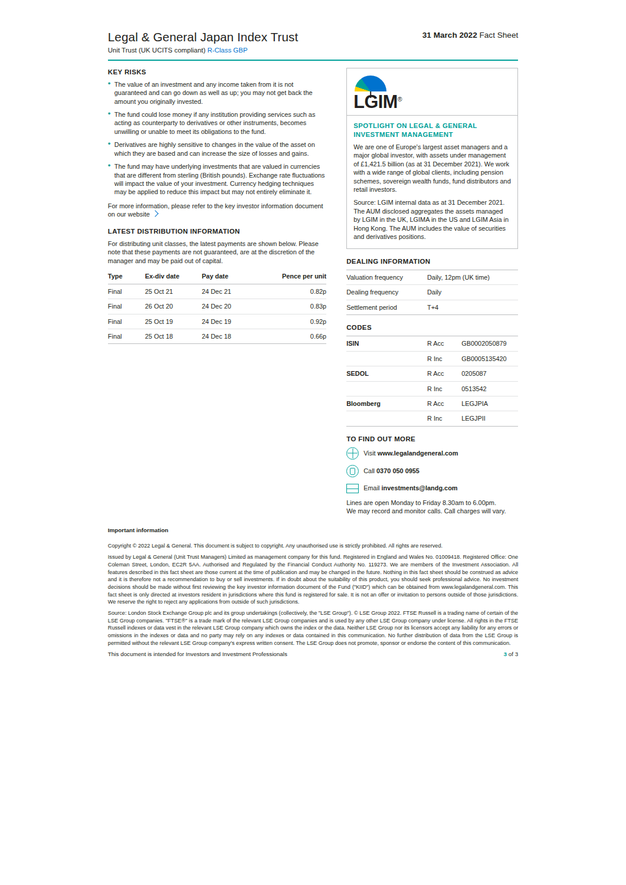Legal & General Japan Index Trust
Unit Trust (UK UCITS compliant) R-Class GBP
31 March 2022 Fact Sheet
Key risks
The value of an investment and any income taken from it is not guaranteed and can go down as well as up; you may not get back the amount you originally invested.
The fund could lose money if any institution providing services such as acting as counterparty to derivatives or other instruments, becomes unwilling or unable to meet its obligations to the fund.
Derivatives are highly sensitive to changes in the value of the asset on which they are based and can increase the size of losses and gains.
The fund may have underlying investments that are valued in currencies that are different from sterling (British pounds). Exchange rate fluctuations will impact the value of your investment. Currency hedging techniques may be applied to reduce this impact but may not entirely eliminate it.
For more information, please refer to the key investor information document on our website ​
Latest distribution information
For distributing unit classes, the latest payments are shown below. Please note that these payments are not guaranteed, are at the discretion of the manager and may be paid out of capital.
| Type | Ex-div date | Pay date | Pence per unit |
| --- | --- | --- | --- |
| Final | 25 Oct 21 | 24 Dec 21 | 0.82p |
| Final | 26 Oct 20 | 24 Dec 20 | 0.83p |
| Final | 25 Oct 19 | 24 Dec 19 | 0.92p |
| Final | 25 Oct 18 | 24 Dec 18 | 0.66p |
LGIM®
Spotlight on Legal & General
Investment Management
We are one of Europe's largest asset managers and a major global investor, with assets under management of £1,421.5 billion (as at 31 December 2021). We work with a wide range of global clients, including pension schemes, sovereign wealth funds, fund distributors and retail investors.
Source: LGIM internal data as at 31 December 2021. The AUM disclosed aggregates the assets managed by LGIM in the UK, LGIMA in the US and LGIM Asia in Hong Kong. The AUM includes the value of securities and derivatives positions.
Dealing information
| Valuation frequency | Daily, 12pm (UK time) |
| Dealing frequency | Daily |
| Settlement period | T+4 |
Codes
| ISIN | R Acc | GB0002050879 |
| | R Inc | GB0005135420 |
| SEDOL | R Acc | 0205087 |
| | R Inc | 0513542 |
| Bloomberg | R Acc | LEGJPIA |
| | R Inc | LEGJPII |
To find out more
Visit www.legalandgeneral.com
Call 0370 050 0955
Email investments@landg.com
Lines are open Monday to Friday 8.30am to 6.00pm.
We may record and monitor calls. Call charges will vary.
Important information
Copyright © 2022 Legal & General. This document is subject to copyright. Any unauthorised use is strictly prohibited. All rights are reserved.
Issued by Legal & General (Unit Trust Managers) Limited as management company for this fund. Registered in England and Wales No. 01009418. Registered Office: One Coleman Street, London, EC2R 5AA. Authorised and Regulated by the Financial Conduct Authority No. 119273. We are members of the Investment Association. All features described in this fact sheet are those current at the time of publication and may be changed in the future. Nothing in this fact sheet should be construed as advice and it is therefore not a recommendation to buy or sell investments. If in doubt about the suitability of this product, you should seek professional advice. No investment decisions should be made without first reviewing the key investor information document of the Fund ("KIID") which can be obtained from www.legalandgeneral.com. This fact sheet is only directed at investors resident in jurisdictions where this fund is registered for sale. It is not an offer or invitation to persons outside of those jurisdictions. We reserve the right to reject any applications from outside of such jurisdictions.
Source: London Stock Exchange Group plc and its group undertakings (collectively, the "LSE Group"). © LSE Group 2022. FTSE Russell is a trading name of certain of the LSE Group companies. "FTSE®" is a trade mark of the relevant LSE Group companies and is used by any other LSE Group company under license. All rights in the FTSE Russell indexes or data vest in the relevant LSE Group company which owns the index or the data. Neither LSE Group nor its licensors accept any liability for any errors or omissions in the indexes or data and no party may rely on any indexes or data contained in this communication. No further distribution of data from the LSE Group is permitted without the relevant LSE Group company's express written consent. The LSE Group does not promote, sponsor or endorse the content of this communication.
This document is intended for Investors and Investment Professionals
3 of 3